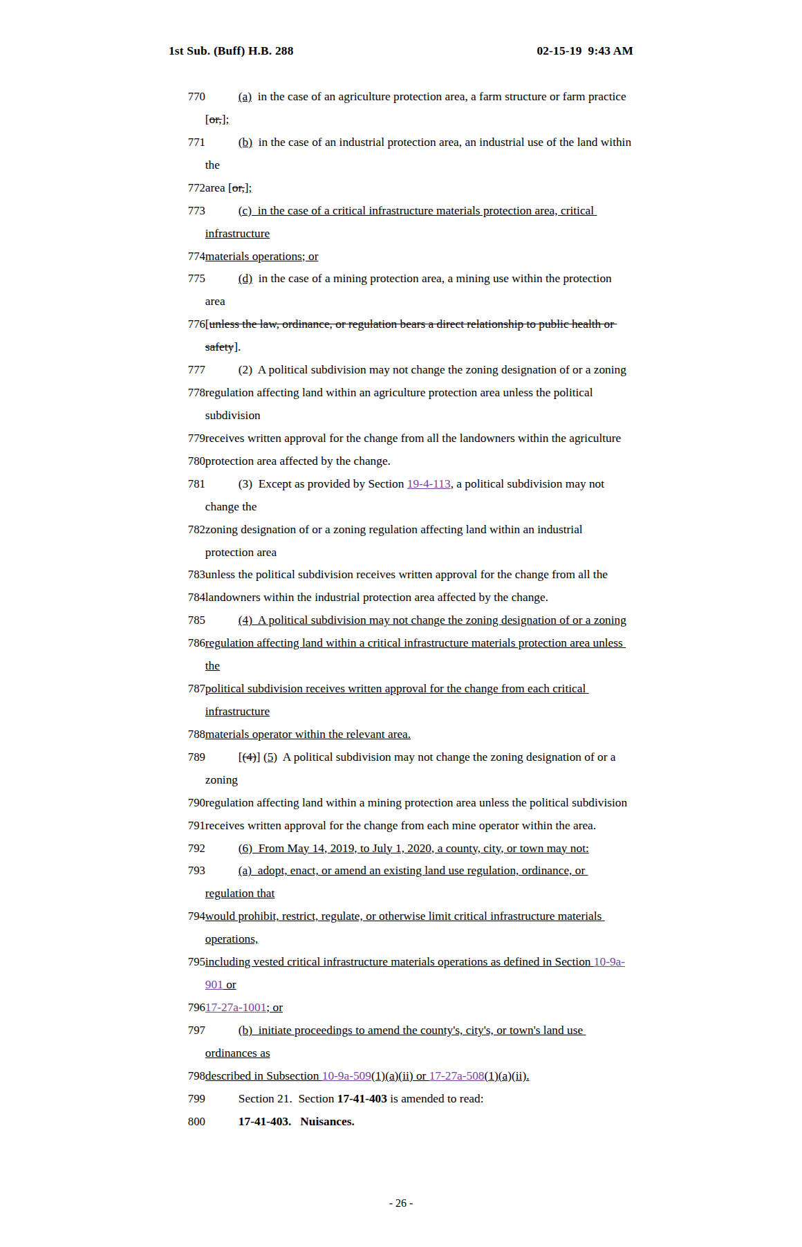1st Sub. (Buff) H.B. 288
02-15-19 9:43 AM
| 770 | (a) in the case of an agriculture protection area, a farm structure or farm practice [ or, ] ; |
| 771 | (b) in the case of an industrial protection area, an industrial use of the land within the |
| 772 | area [ or, ] ; |
| 773 | (c) in the case of a critical infrastructure materials protection area, critical infrastructure |
| 774 | materials operations; or |
| 775 | (d) in the case of a mining protection area, a mining use within the protection area |
| 776 | [ unless the law, ordinance, or regulation bears a direct relationship to public health or safety ]. |
| 777 | (2) A political subdivision may not change the zoning designation of or a zoning |
| 778 | regulation affecting land within an agriculture protection area unless the political subdivision |
| 779 | receives written approval for the change from all the landowners within the agriculture |
| 780 | protection area affected by the change. |
| 781 | (3) Except as provided by Section 19-4-113 , a political subdivision may not change the |
| 782 | zoning designation of or a zoning regulation affecting land within an industrial protection area |
| 783 | unless the political subdivision receives written approval for the change from all the |
| 784 | landowners within the industrial protection area affected by the change. |
| 785 | (4) A political subdivision may not change the zoning designation of or a zoning |
| 786 | regulation affecting land within a critical infrastructure materials protection area unless the |
| 787 | political subdivision receives written approval for the change from each critical infrastructure |
| 788 | materials operator within the relevant area. |
| 789 | [ (4) ] (5) A political subdivision may not change the zoning designation of or a zoning |
| 790 | regulation affecting land within a mining protection area unless the political subdivision |
| 791 | receives written approval for the change from each mine operator within the area. |
| 792 | (6) From May 14, 2019, to July 1, 2020, a county, city, or town may not: |
| 793 | (a) adopt, enact, or amend an existing land use regulation, ordinance, or regulation that |
| 794 | would prohibit, restrict, regulate, or otherwise limit critical infrastructure materials operations, |
| 795 | including vested critical infrastructure materials operations as defined in Section 10-9a-901 or |
| 796 | 17-27a-1001 ; or |
| 797 | (b) initiate proceedings to amend the county's, city's, or town's land use ordinances as |
| 798 | described in Subsection 10-9a-509 (1)(a)(ii) or 17-27a-508 (1)(a)(ii). |
| 799 | Section 21. Section 17-41-403 is amended to read: |
| 800 | 17-41-403. Nuisances. |
- 26 -